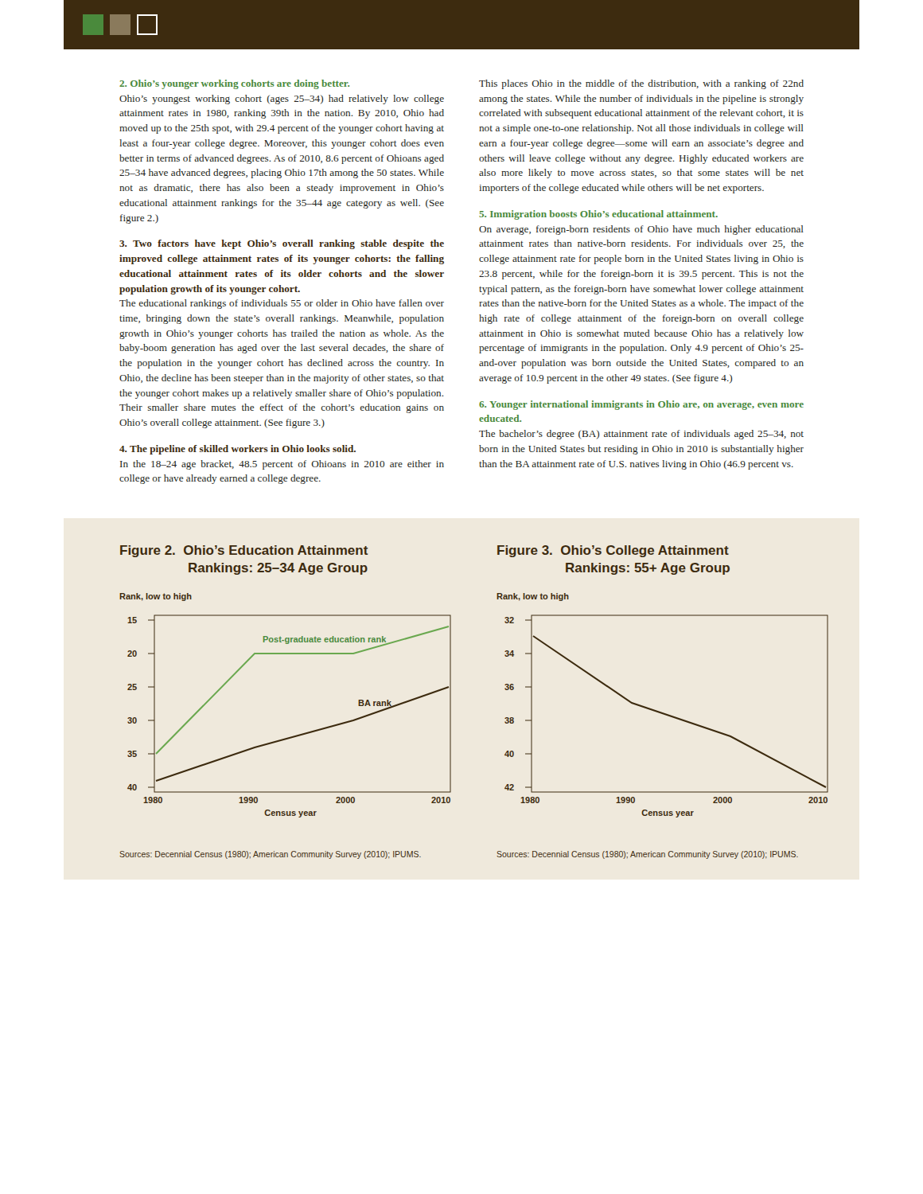2. Ohio’s younger working cohorts are doing better.
Ohio’s youngest working cohort (ages 25–34) had relatively low college attainment rates in 1980, ranking 39th in the nation. By 2010, Ohio had moved up to the 25th spot, with 29.4 percent of the younger cohort having at least a four-year college degree. Moreover, this younger cohort does even better in terms of advanced degrees. As of 2010, 8.6 percent of Ohioans aged 25–34 have advanced degrees, placing Ohio 17th among the 50 states. While not as dramatic, there has also been a steady improvement in Ohio’s educational attainment rankings for the 35–44 age category as well. (See figure 2.)
3. Two factors have kept Ohio’s overall ranking stable despite the improved college attainment rates of its younger cohorts: the falling educational attainment rates of its older cohorts and the slower population growth of its younger cohort.
The educational rankings of individuals 55 or older in Ohio have fallen over time, bringing down the state’s overall rankings. Meanwhile, population growth in Ohio’s younger cohorts has trailed the nation as whole. As the baby-boom generation has aged over the last several decades, the share of the population in the younger cohort has declined across the country. In Ohio, the decline has been steeper than in the majority of other states, so that the younger cohort makes up a relatively smaller share of Ohio’s population. Their smaller share mutes the effect of the cohort’s education gains on Ohio’s overall college attainment. (See figure 3.)
4. The pipeline of skilled workers in Ohio looks solid.
In the 18–24 age bracket, 48.5 percent of Ohioans in 2010 are either in college or have already earned a college degree.
This places Ohio in the middle of the distribution, with a ranking of 22nd among the states. While the number of individuals in the pipeline is strongly correlated with subsequent educational attainment of the relevant cohort, it is not a simple one-to-one relationship. Not all those individuals in college will earn a four-year college degree—some will earn an associate’s degree and others will leave college without any degree. Highly educated workers are also more likely to move across states, so that some states will be net importers of the college educated while others will be net exporters.
5. Immigration boosts Ohio’s educational attainment.
On average, foreign-born residents of Ohio have much higher educational attainment rates than native-born residents. For individuals over 25, the college attainment rate for people born in the United States living in Ohio is 23.8 percent, while for the foreign-born it is 39.5 percent. This is not the typical pattern, as the foreign-born have somewhat lower college attainment rates than the native-born for the United States as a whole. The impact of the high rate of college attainment of the foreign-born on overall college attainment in Ohio is somewhat muted because Ohio has a relatively low percentage of immigrants in the population. Only 4.9 percent of Ohio’s 25-and-over population was born outside the United States, compared to an average of 10.9 percent in the other 49 states. (See figure 4.)
6. Younger international immigrants in Ohio are, on average, even more educated.
The bachelor’s degree (BA) attainment rate of individuals aged 25–34, not born in the United States but residing in Ohio in 2010 is substantially higher than the BA attainment rate of U.S. natives living in Ohio (46.9 percent vs.
Figure 2. Ohio’s Education Attainment Rankings: 25–34 Age Group
Rank, low to high
15 20 25 30 35 40 Post-graduate education rank BA rank 1980 1990 2000 2010
Census year
Sources: Decennial Census (1980); American Community Survey (2010); IPUMS.
Figure 3. Ohio’s College Attainment Rankings: 55+ Age Group
Rank, low to high
32 34 36 38 40 42 1980 1990 2000 2010
Census year
Sources: Decennial Census (1980); American Community Survey (2010); IPUMS.